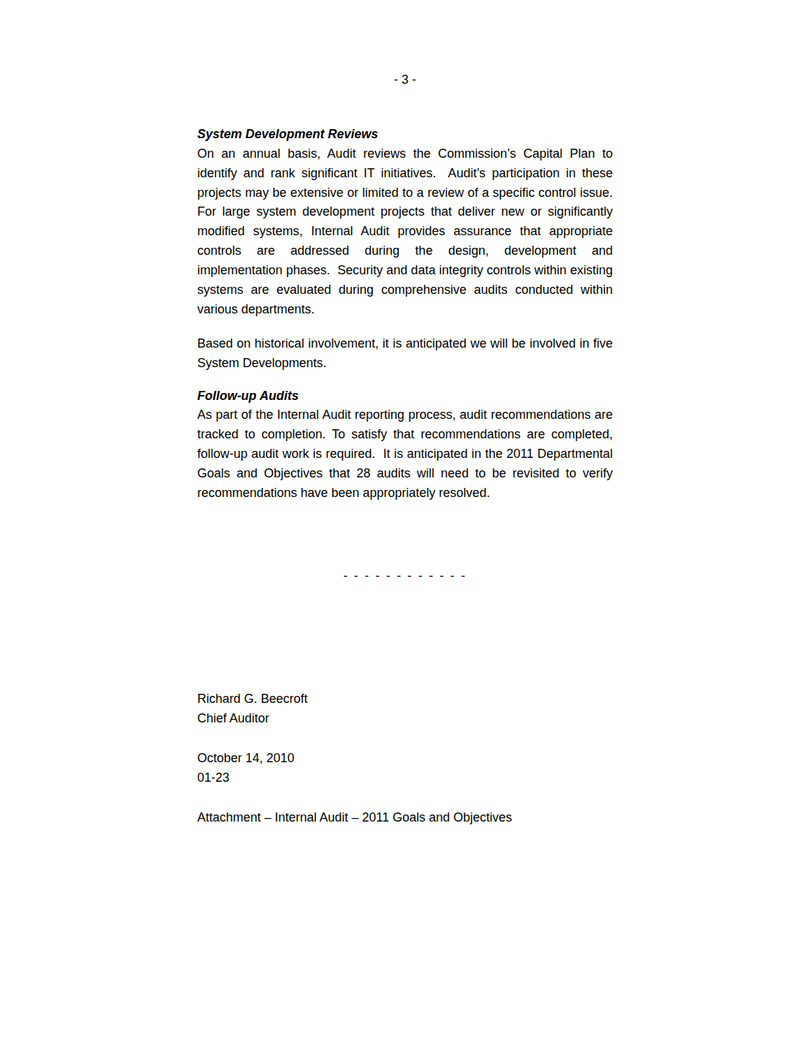- 3 -
System Development Reviews
On an annual basis, Audit reviews the Commission’s Capital Plan to identify and rank significant IT initiatives. Audit’s participation in these projects may be extensive or limited to a review of a specific control issue. For large system development projects that deliver new or significantly modified systems, Internal Audit provides assurance that appropriate controls are addressed during the design, development and implementation phases. Security and data integrity controls within existing systems are evaluated during comprehensive audits conducted within various departments.
Based on historical involvement, it is anticipated we will be involved in five System Developments.
Follow-up Audits
As part of the Internal Audit reporting process, audit recommendations are tracked to completion. To satisfy that recommendations are completed, follow-up audit work is required. It is anticipated in the 2011 Departmental Goals and Objectives that 28 audits will need to be revisited to verify recommendations have been appropriately resolved.
- - - - - - - - - - - -
Richard G. Beecroft
Chief Auditor
October 14, 2010
01-23
Attachment – Internal Audit – 2011 Goals and Objectives